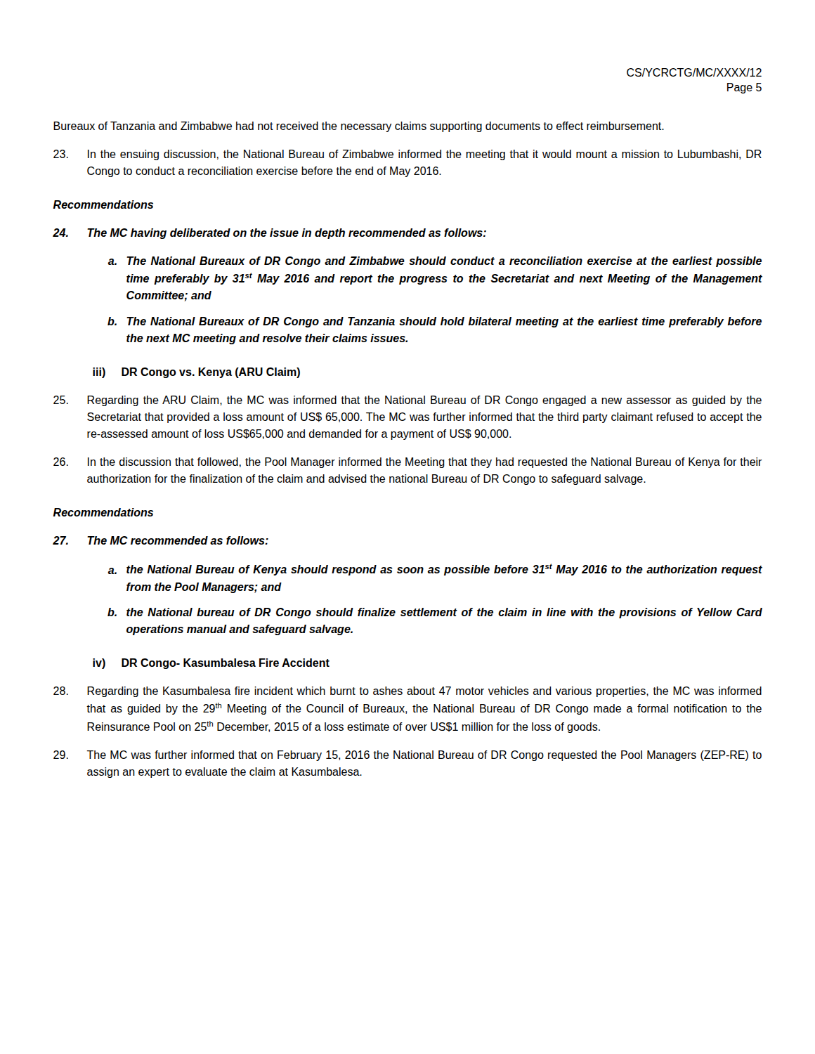CS/YCRCTG/MC/XXXX/12
Page 5
Bureaux of Tanzania and Zimbabwe had not received the necessary claims supporting documents to effect reimbursement.
23.
In the ensuing discussion, the National Bureau of Zimbabwe informed the meeting that it would mount a mission to Lubumbashi, DR Congo to conduct a reconciliation exercise before the end of May 2016.
Recommendations
24.
The MC having deliberated on the issue in depth recommended as follows:
The National Bureaux of DR Congo and Zimbabwe should conduct a reconciliation exercise at the earliest possible time preferably by 31st May 2016 and report the progress to the Secretariat and next Meeting of the Management Committee; and
The National Bureaux of DR Congo and Tanzania should hold bilateral meeting at the earliest time preferably before the next MC meeting and resolve their claims issues.
iii) DR Congo vs. Kenya (ARU Claim)
25.
Regarding the ARU Claim, the MC was informed that the National Bureau of DR Congo engaged a new assessor as guided by the Secretariat that provided a loss amount of US$ 65,000. The MC was further informed that the third party claimant refused to accept the re-assessed amount of loss US$65,000 and demanded for a payment of US$ 90,000.
26.
In the discussion that followed, the Pool Manager informed the Meeting that they had requested the National Bureau of Kenya for their authorization for the finalization of the claim and advised the national Bureau of DR Congo to safeguard salvage.
Recommendations
27.
The MC recommended as follows:
the National Bureau of Kenya should respond as soon as possible before 31st May 2016 to the authorization request from the Pool Managers; and
the National bureau of DR Congo should finalize settlement of the claim in line with the provisions of Yellow Card operations manual and safeguard salvage.
iv) DR Congo- Kasumbalesa Fire Accident
28.
Regarding the Kasumbalesa fire incident which burnt to ashes about 47 motor vehicles and various properties, the MC was informed that as guided by the 29th Meeting of the Council of Bureaux, the National Bureau of DR Congo made a formal notification to the Reinsurance Pool on 25th December, 2015 of a loss estimate of over US$1 million for the loss of goods.
29.
The MC was further informed that on February 15, 2016 the National Bureau of DR Congo requested the Pool Managers (ZEP-RE) to assign an expert to evaluate the claim at Kasumbalesa.